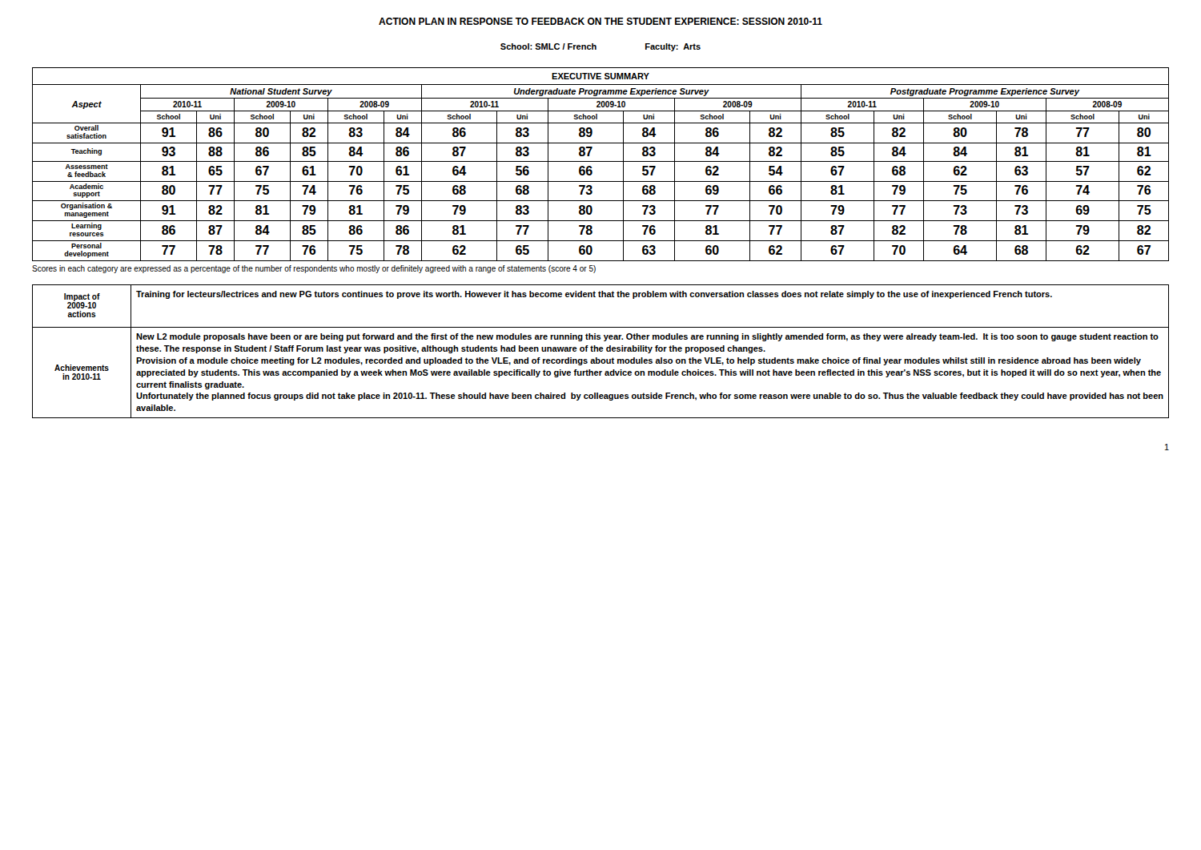ACTION PLAN IN RESPONSE TO FEEDBACK ON THE STUDENT EXPERIENCE: SESSION 2010-11
School: SMLC / French Faculty: Arts
| EXECUTIVE SUMMARY |
| Aspect | National Student Survey | Undergraduate Programme Experience Survey | Postgraduate Programme Experience Survey |
| 2010-11 | 2009-10 | 2008-09 | 2010-11 | 2009-10 | 2008-09 | 2010-11 | 2009-10 | 2008-09 |
| School | Uni | School | Uni | School | Uni | School | Uni | School | Uni | School | Uni | School | Uni | School | Uni | School | Uni |
| Overall satisfaction | 91 | 86 | 80 | 82 | 83 | 84 | 86 | 83 | 89 | 84 | 86 | 82 | 85 | 82 | 80 | 78 | 77 | 80 |
| Teaching | 93 | 88 | 86 | 85 | 84 | 86 | 87 | 83 | 87 | 83 | 84 | 82 | 85 | 84 | 84 | 81 | 81 | 81 |
| Assessment & feedback | 81 | 65 | 67 | 61 | 70 | 61 | 64 | 56 | 66 | 57 | 62 | 54 | 67 | 68 | 62 | 63 | 57 | 62 |
| Academic support | 80 | 77 | 75 | 74 | 76 | 75 | 68 | 68 | 73 | 68 | 69 | 66 | 81 | 79 | 75 | 76 | 74 | 76 |
| Organisation & management | 91 | 82 | 81 | 79 | 81 | 79 | 79 | 83 | 80 | 73 | 77 | 70 | 79 | 77 | 73 | 73 | 69 | 75 |
| Learning resources | 86 | 87 | 84 | 85 | 86 | 86 | 81 | 77 | 78 | 76 | 81 | 77 | 87 | 82 | 78 | 81 | 79 | 82 |
| Personal development | 77 | 78 | 77 | 76 | 75 | 78 | 62 | 65 | 60 | 63 | 60 | 62 | 67 | 70 | 64 | 68 | 62 | 67 |
Scores in each category are expressed as a percentage of the number of respondents who mostly or definitely agreed with a range of statements (score 4 or 5)
| Impact of 2009-10 actions | Training for lecteurs/lectrices and new PG tutors continues to prove its worth. However it has become evident that the problem with conversation classes does not relate simply to the use of inexperienced French tutors. |
| Achievements in 2010-11 | New L2 module proposals have been or are being put forward and the first of the new modules are running this year. Other modules are running in slightly amended form, as they were already team-led. It is too soon to gauge student reaction to these. The response in Student / Staff Forum last year was positive, although students had been unaware of the desirability for the proposed changes. Provision of a module choice meeting for L2 modules, recorded and uploaded to the VLE, and of recordings about modules also on the VLE, to help students make choice of final year modules whilst still in residence abroad has been widely appreciated by students. This was accompanied by a week when MoS were available specifically to give further advice on module choices. This will not have been reflected in this year's NSS scores, but it is hoped it will do so next year, when the current finalists graduate. Unfortunately the planned focus groups did not take place in 2010-11. These should have been chaired by colleagues outside French, who for some reason were unable to do so. Thus the valuable feedback they could have provided has not been available. |
1